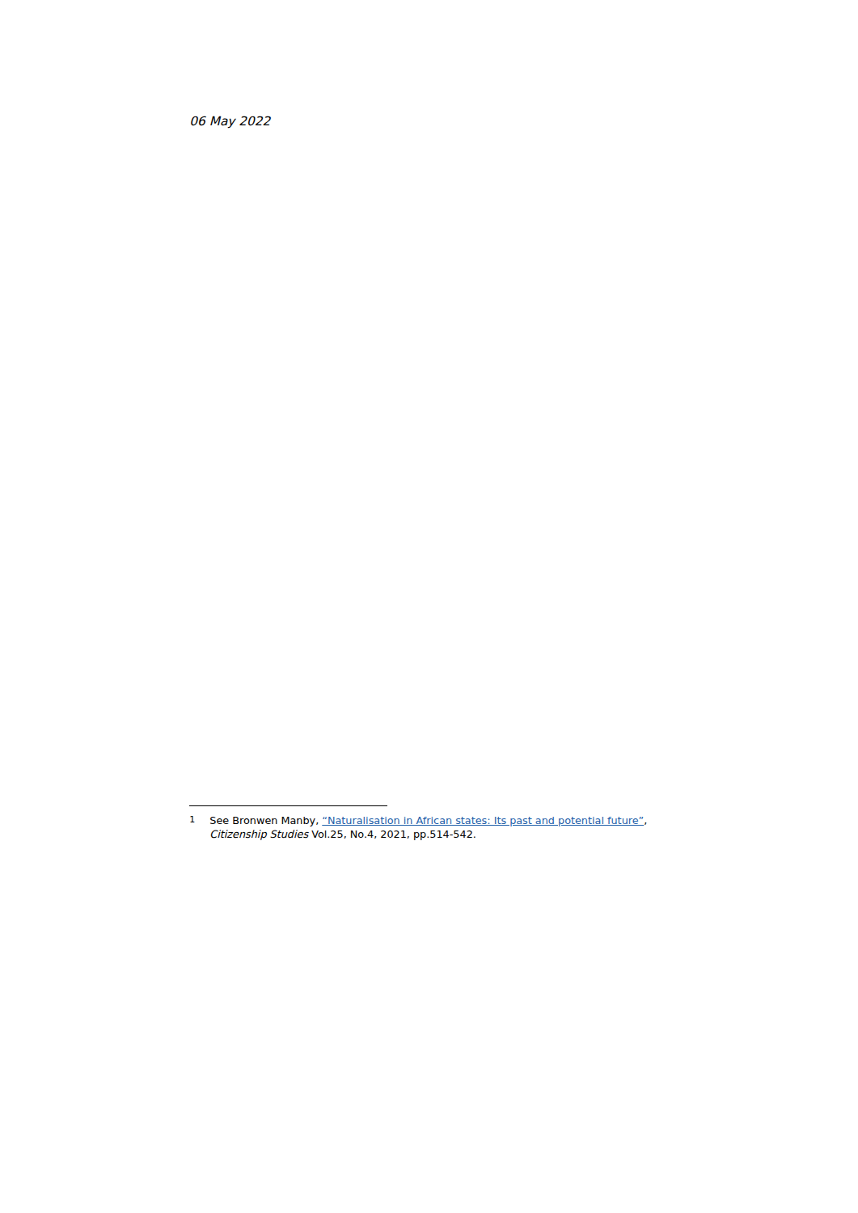06 May 2022
1
See Bronwen Manby, “Naturalisation in African states: Its past and potential future”, Citizenship Studies Vol.25, No.4, 2021, pp.514-542.